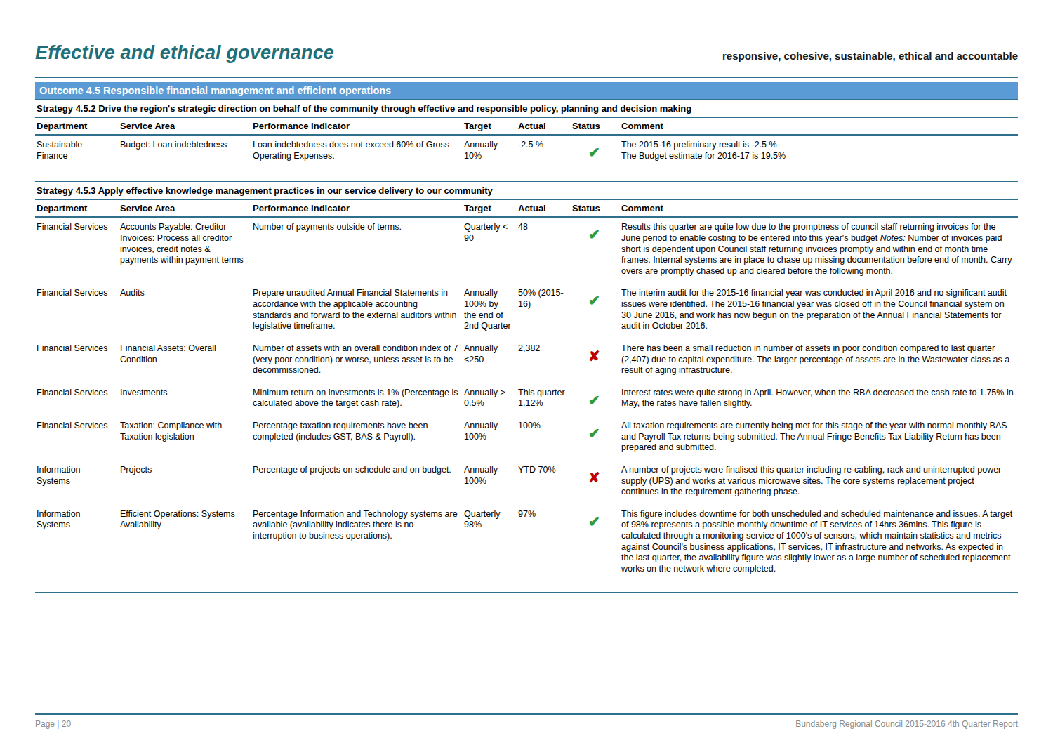Effective and ethical governance
responsive, cohesive, sustainable, ethical and accountable
Outcome 4.5 Responsible financial management and efficient operations
Strategy 4.5.2 Drive the region's strategic direction on behalf of the community through effective and responsible policy, planning and decision making
| Department | Service Area | Performance Indicator | Target | Actual | Status | Comment |
| --- | --- | --- | --- | --- | --- | --- |
| Sustainable Finance | Budget: Loan indebtedness | Loan indebtedness does not exceed 60% of Gross Operating Expenses. | Annually 10% | -2.5 % | ✔ | The 2015-16 preliminary result is -2.5 % The Budget estimate for 2016-17 is 19.5% |
Strategy 4.5.3 Apply effective knowledge management practices in our service delivery to our community
| Department | Service Area | Performance Indicator | Target | Actual | Status | Comment |
| --- | --- | --- | --- | --- | --- | --- |
| Financial Services | Accounts Payable: Creditor Invoices: Process all creditor invoices, credit notes & payments within payment terms | Number of payments outside of terms. | Quarterly < 90 | 48 | ✔ | Results this quarter are quite low due to the promptness of council staff returning invoices for the June period to enable costing to be entered into this year's budget Notes: Number of invoices paid short is dependent upon Council staff returning invoices promptly and within end of month time frames. Internal systems are in place to chase up missing documentation before end of month. Carry overs are promptly chased up and cleared before the following month. |
| Financial Services | Audits | Prepare unaudited Annual Financial Statements in accordance with the applicable accounting standards and forward to the external auditors within legislative timeframe. | Annually 100% by the end of 2nd Quarter | 50% (2015-16) | ✔ | The interim audit for the 2015-16 financial year was conducted in April 2016 and no significant audit issues were identified. The 2015-16 financial year was closed off in the Council financial system on 30 June 2016, and work has now begun on the preparation of the Annual Financial Statements for audit in October 2016. |
| Financial Services | Financial Assets: Overall Condition | Number of assets with an overall condition index of 7 (very poor condition) or worse, unless asset is to be decommissioned. | Annually <250 | 2,382 | ✘ | There has been a small reduction in number of assets in poor condition compared to last quarter (2,407) due to capital expenditure. The larger percentage of assets are in the Wastewater class as a result of aging infrastructure. |
| Financial Services | Investments | Minimum return on investments is 1% (Percentage is calculated above the target cash rate). | Annually > 0.5% | This quarter 1.12% | ✔ | Interest rates were quite strong in April. However, when the RBA decreased the cash rate to 1.75% in May, the rates have fallen slightly. |
| Financial Services | Taxation: Compliance with Taxation legislation | Percentage taxation requirements have been completed (includes GST, BAS & Payroll). | Annually 100% | 100% | ✔ | All taxation requirements are currently being met for this stage of the year with normal monthly BAS and Payroll Tax returns being submitted. The Annual Fringe Benefits Tax Liability Return has been prepared and submitted. |
| Information Systems | Projects | Percentage of projects on schedule and on budget. | Annually 100% | YTD 70% | ✘ | A number of projects were finalised this quarter including re-cabling, rack and uninterrupted power supply (UPS) and works at various microwave sites. The core systems replacement project continues in the requirement gathering phase. |
| Information Systems | Efficient Operations: Systems Availability | Percentage Information and Technology systems are available (availability indicates there is no interruption to business operations). | Quarterly 98% | 97% | ✔ | This figure includes downtime for both unscheduled and scheduled maintenance and issues. A target of 98% represents a possible monthly downtime of IT services of 14hrs 36mins. This figure is calculated through a monitoring service of 1000's of sensors, which maintain statistics and metrics against Council's business applications, IT services, IT infrastructure and networks. As expected in the last quarter, the availability figure was slightly lower as a large number of scheduled replacement works on the network where completed. |
Page | 20
Bundaberg Regional Council 2015-2016 4th Quarter Report